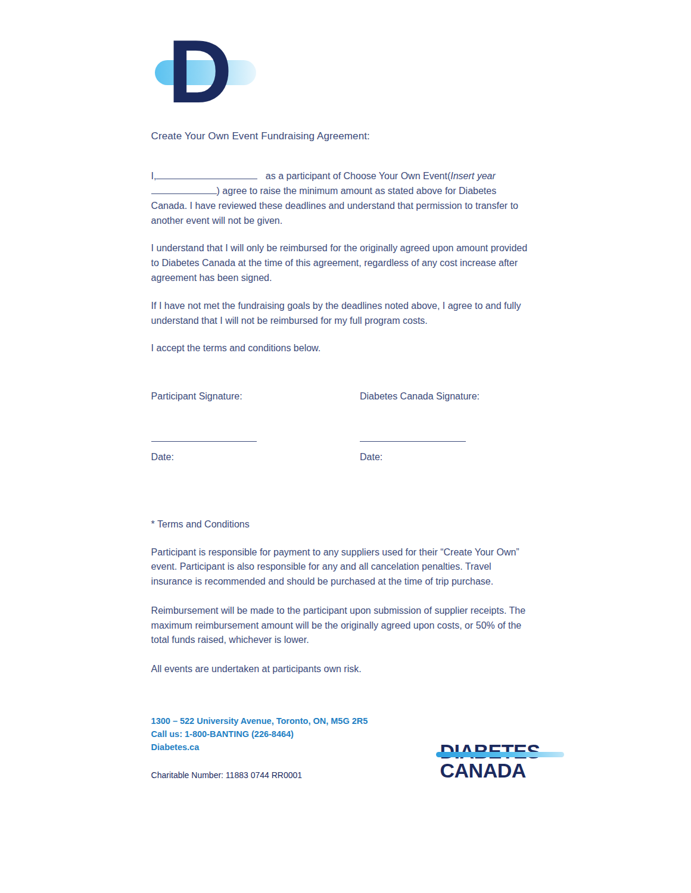D
Create Your Own Event Fundraising Agreement:
I, as a participant of Choose Your Own Event(Insert year ) agree to raise the minimum amount as stated above for Diabetes Canada. I have reviewed these deadlines and understand that permission to transfer to another event will not be given.
I understand that I will only be reimbursed for the originally agreed upon amount provided to Diabetes Canada at the time of this agreement, regardless of any cost increase after agreement has been signed.
If I have not met the fundraising goals by the deadlines noted above, I agree to and fully understand that I will not be reimbursed for my full program costs.
I accept the terms and conditions below.
Participant Signature:
Date:
Diabetes Canada Signature:
Date:
* Terms and Conditions
Participant is responsible for payment to any suppliers used for their “Create Your Own” event. Participant is also responsible for any and all cancelation penalties. Travel insurance is recommended and should be purchased at the time of trip purchase.
Reimbursement will be made to the participant upon submission of supplier receipts. The maximum reimbursement amount will be the originally agreed upon costs, or 50% of the total funds raised, whichever is lower.
All events are undertaken at participants own risk.
1300 – 522 University Avenue, Toronto, ON, M5G 2R5
Call us: 1-800-BANTING (226-8464)
Diabetes.ca
Charitable Number: 11883 0744 RR0001
DIABETES CANADA